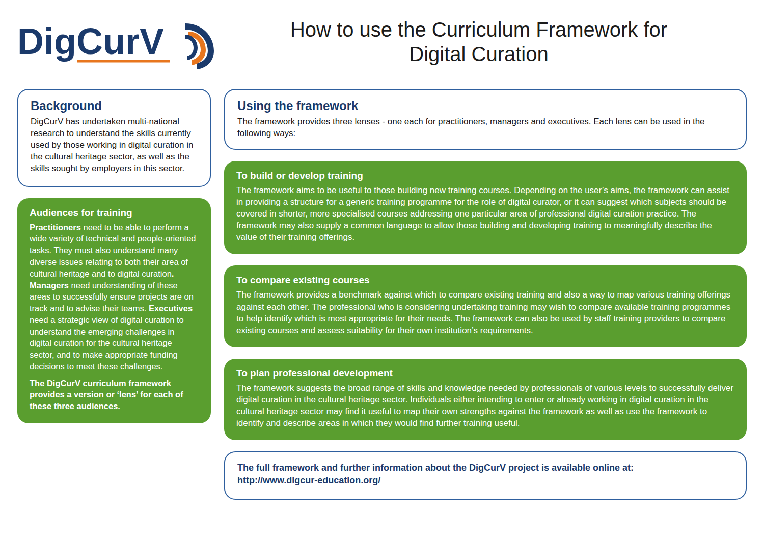DigCurV
How to use the Curriculum Framework for
Digital Curation
Background
DigCurV has undertaken multi-national research to understand the skills currently used by those working in digital curation in the cultural heritage sector, as well as the skills sought by employers in this sector.
Audiences for training
Practitioners need to be able to perform a wide variety of technical and people-oriented tasks. They must also understand many diverse issues relating to both their area of cultural heritage and to digital curation. Managers need understanding of these areas to successfully ensure projects are on track and to advise their teams. Executives need a strategic view of digital curation to understand the emerging challenges in digital curation for the cultural heritage sector, and to make appropriate funding decisions to meet these challenges.
The DigCurV curriculum framework provides a version or ‘lens’ for each of these three audiences.
Using the framework
The framework provides three lenses - one each for practitioners, managers and executives. Each lens can be used in the following ways:
To build or develop training
The framework aims to be useful to those building new training courses. Depending on the user’s aims, the framework can assist in providing a structure for a generic training programme for the role of digital curator, or it can suggest which subjects should be covered in shorter, more specialised courses addressing one particular area of professional digital curation practice. The framework may also supply a common language to allow those building and developing training to meaningfully describe the value of their training offerings.
To compare existing courses
The framework provides a benchmark against which to compare existing training and also a way to map various training offerings against each other. The professional who is considering undertaking training may wish to compare available training programmes to help identify which is most appropriate for their needs. The framework can also be used by staff training providers to compare existing courses and assess suitability for their own institution’s requirements.
To plan professional development
The framework suggests the broad range of skills and knowledge needed by professionals of various levels to successfully deliver digital curation in the cultural heritage sector. Individuals either intending to enter or already working in digital curation in the cultural heritage sector may find it useful to map their own strengths against the framework as well as use the framework to identify and describe areas in which they would find further training useful.
The full framework and further information about the DigCurV project is available online at:
http://www.digcur-education.org/